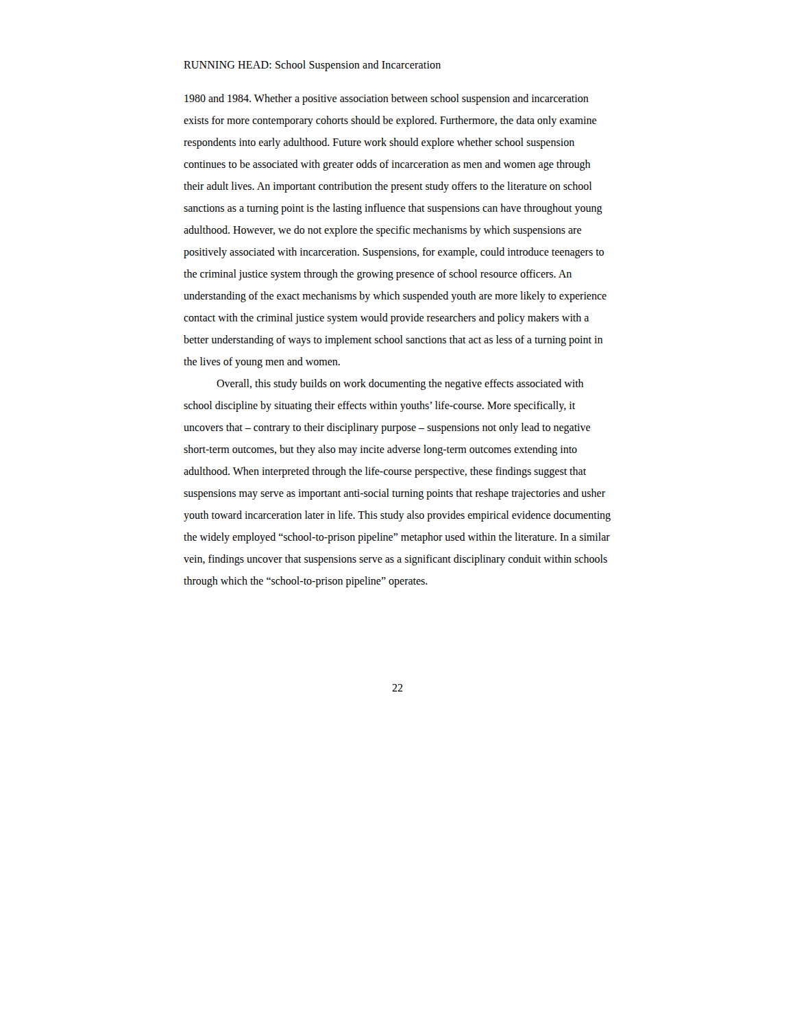RUNNING HEAD: School Suspension and Incarceration
1980 and 1984. Whether a positive association between school suspension and incarceration exists for more contemporary cohorts should be explored. Furthermore, the data only examine respondents into early adulthood. Future work should explore whether school suspension continues to be associated with greater odds of incarceration as men and women age through their adult lives. An important contribution the present study offers to the literature on school sanctions as a turning point is the lasting influence that suspensions can have throughout young adulthood. However, we do not explore the specific mechanisms by which suspensions are positively associated with incarceration. Suspensions, for example, could introduce teenagers to the criminal justice system through the growing presence of school resource officers. An understanding of the exact mechanisms by which suspended youth are more likely to experience contact with the criminal justice system would provide researchers and policy makers with a better understanding of ways to implement school sanctions that act as less of a turning point in the lives of young men and women.
Overall, this study builds on work documenting the negative effects associated with school discipline by situating their effects within youths’ life-course. More specifically, it uncovers that – contrary to their disciplinary purpose – suspensions not only lead to negative short-term outcomes, but they also may incite adverse long-term outcomes extending into adulthood. When interpreted through the life-course perspective, these findings suggest that suspensions may serve as important anti-social turning points that reshape trajectories and usher youth toward incarceration later in life. This study also provides empirical evidence documenting the widely employed “school-to-prison pipeline” metaphor used within the literature. In a similar vein, findings uncover that suspensions serve as a significant disciplinary conduit within schools through which the “school-to-prison pipeline” operates.
22